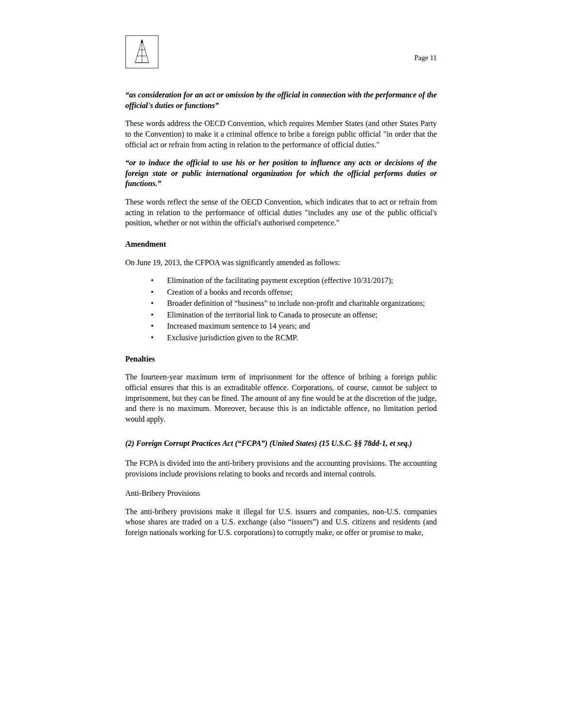Page 11
“as consideration for an act or omission by the official in connection with the performance of the official's duties or functions”
These words address the OECD Convention, which requires Member States (and other States Party to the Convention) to make it a criminal offence to bribe a foreign public official "in order that the official act or refrain from acting in relation to the performance of official duties."
“or to induce the official to use his or her position to influence any acts or decisions of the foreign state or public international organization for which the official performs duties or functions.”
These words reflect the sense of the OECD Convention, which indicates that to act or refrain from acting in relation to the performance of official duties "includes any use of the public official's position, whether or not within the official's authorised competence."
Amendment
On June 19, 2013, the CFPOA was significantly amended as follows:
Elimination of the facilitating payment exception (effective 10/31/2017);
Creation of a books and records offense;
Broader definition of “business” to include non-profit and charitable organizations;
Elimination of the territorial link to Canada to prosecute an offense;
Increased maximum sentence to 14 years; and
Exclusive jurisdiction given to the RCMP.
Penalties
The fourteen-year maximum term of imprisonment for the offence of bribing a foreign public official ensures that this is an extraditable offence. Corporations, of course, cannot be subject to imprisonment, but they can be fined. The amount of any fine would be at the discretion of the judge, and there is no maximum. Moreover, because this is an indictable offence, no limitation period would apply.
(2) Foreign Corrupt Practices Act (“FCPA”) (United States) (15 U.S.C. §§ 78dd-1, et seq.)
The FCPA is divided into the anti-bribery provisions and the accounting provisions. The accounting provisions include provisions relating to books and records and internal controls.
Anti-Bribery Provisions
The anti-bribery provisions make it illegal for U.S. issuers and companies, non-U.S. companies whose shares are traded on a U.S. exchange (also “issuers”) and U.S. citizens and residents (and foreign nationals working for U.S. corporations) to corruptly make, or offer or promise to make,